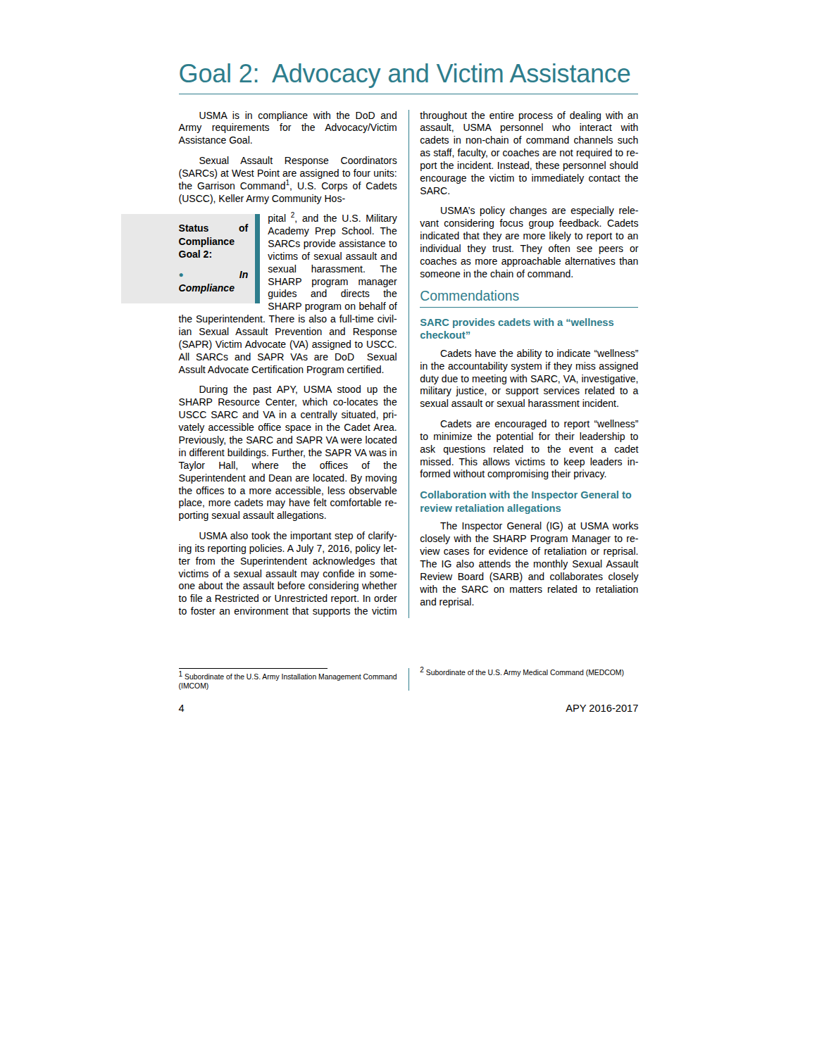Goal 2: Advocacy and Victim Assistance
USMA is in compliance with the DoD and Army requirements for the Advocacy/Victim Assistance Goal.
Sexual Assault Response Coordinators (SARCs) at West Point are assigned to four units: the Garrison Command1, U.S. Corps of Cadets (USCC), Keller Army Community Hos-
Status of Compliance Goal 2:
In Compliance
pital 2, and the U.S. Military Academy Prep School. The SARCs provide assistance to victims of sexual assault and sexual harassment. The SHARP program manager guides and directs the SHARP program on behalf of the Superintendent. There is also a full-time civilian Sexual Assault Prevention and Response (SAPR) Victim Advocate (VA) assigned to USCC. All SARCs and SAPR VAs are DoD Sexual Assult Advocate Certification Program certified.
During the past APY, USMA stood up the SHARP Resource Center, which co-locates the USCC SARC and VA in a centrally situated, privately accessible office space in the Cadet Area. Previously, the SARC and SAPR VA were located in different buildings. Further, the SAPR VA was in Taylor Hall, where the offices of the Superintendent and Dean are located. By moving the offices to a more accessible, less observable place, more cadets may have felt comfortable reporting sexual assault allegations.
USMA also took the important step of clarifying its reporting policies. A July 7, 2016, policy letter from the Superintendent acknowledges that victims of a sexual assault may confide in someone about the assault before considering whether to file a Restricted or Unrestricted report. In order to foster an environment that supports the victim throughout the entire process of dealing with an assault, USMA personnel who interact with cadets in non-chain of command channels such as staff, faculty, or coaches are not required to report the incident. Instead, these personnel should encourage the victim to immediately contact the SARC.
USMA’s policy changes are especially relevant considering focus group feedback. Cadets indicated that they are more likely to report to an individual they trust. They often see peers or coaches as more approachable alternatives than someone in the chain of command.
Commendations
SARC provides cadets with a “wellness checkout”
Cadets have the ability to indicate “wellness” in the accountability system if they miss assigned duty due to meeting with SARC, VA, investigative, military justice, or support services related to a sexual assault or sexual harassment incident.
Cadets are encouraged to report “wellness” to minimize the potential for their leadership to ask questions related to the event a cadet missed. This allows victims to keep leaders informed without compromising their privacy.
Collaboration with the Inspector General to review retaliation allegations
The Inspector General (IG) at USMA works closely with the SHARP Program Manager to review cases for evidence of retaliation or reprisal. The IG also attends the monthly Sexual Assault Review Board (SARB) and collaborates closely with the SARC on matters related to retaliation and reprisal.
1 Subordinate of the U.S. Army Installation Management Command (IMCOM)
2 Subordinate of the U.S. Army Medical Command (MEDCOM)
4 APY 2016-2017